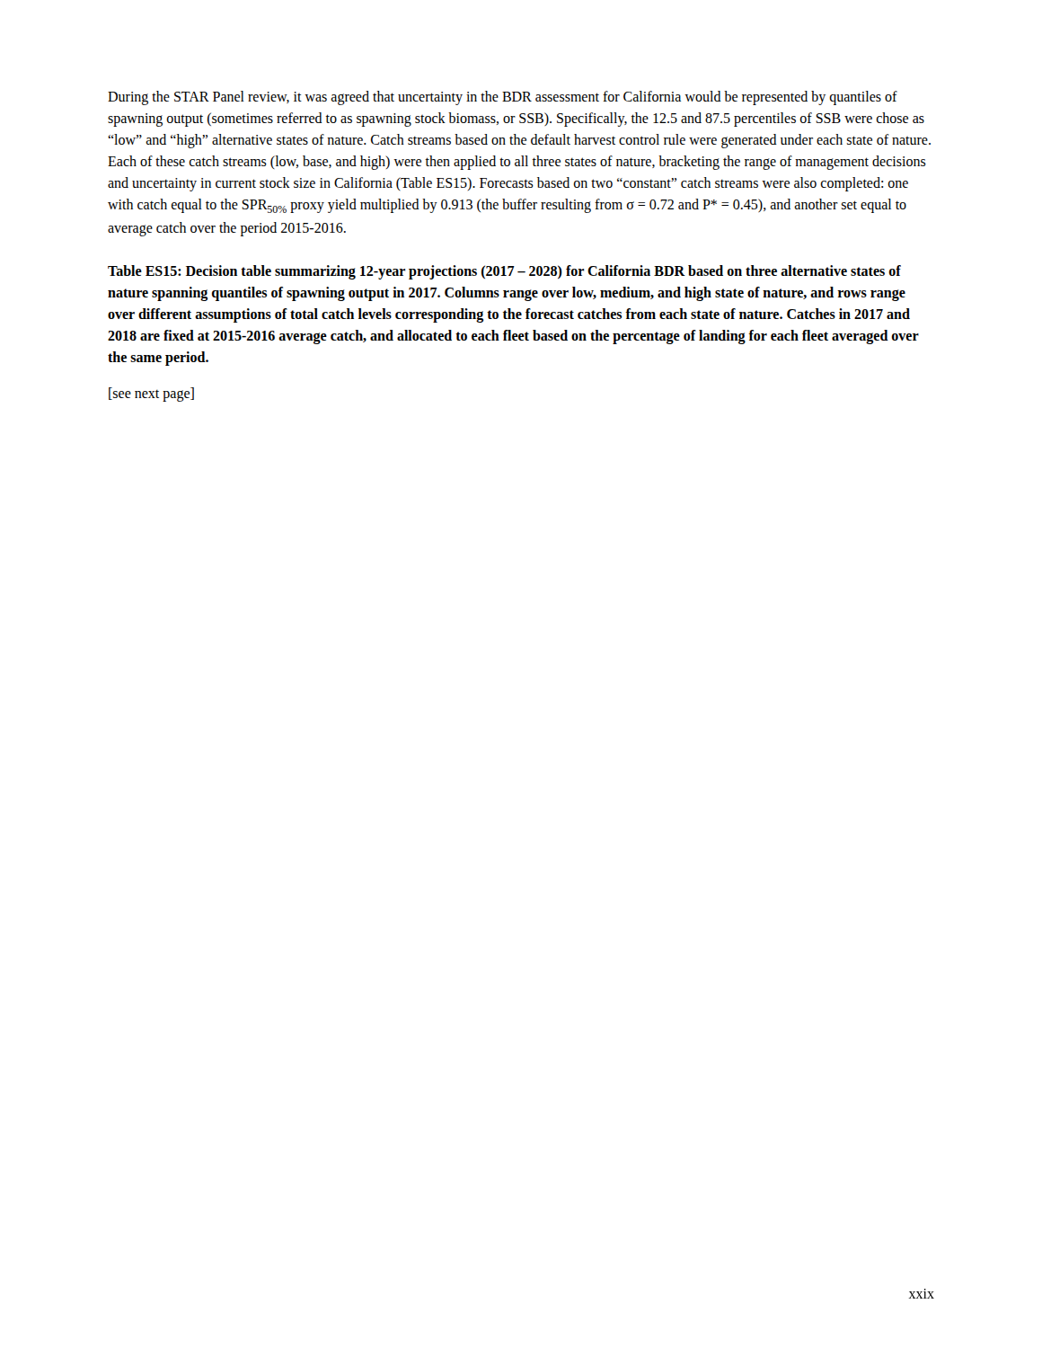During the STAR Panel review, it was agreed that uncertainty in the BDR assessment for California would be represented by quantiles of spawning output (sometimes referred to as spawning stock biomass, or SSB). Specifically, the 12.5 and 87.5 percentiles of SSB were chose as “low” and “high” alternative states of nature. Catch streams based on the default harvest control rule were generated under each state of nature. Each of these catch streams (low, base, and high) were then applied to all three states of nature, bracketing the range of management decisions and uncertainty in current stock size in California (Table ES15). Forecasts based on two “constant” catch streams were also completed: one with catch equal to the SPR50% proxy yield multiplied by 0.913 (the buffer resulting from σ = 0.72 and P* = 0.45), and another set equal to average catch over the period 2015-2016.
Table ES15: Decision table summarizing 12-year projections (2017 – 2028) for California BDR based on three alternative states of nature spanning quantiles of spawning output in 2017. Columns range over low, medium, and high state of nature, and rows range over different assumptions of total catch levels corresponding to the forecast catches from each state of nature. Catches in 2017 and 2018 are fixed at 2015-2016 average catch, and allocated to each fleet based on the percentage of landing for each fleet averaged over the same period.
[see next page]
xxix